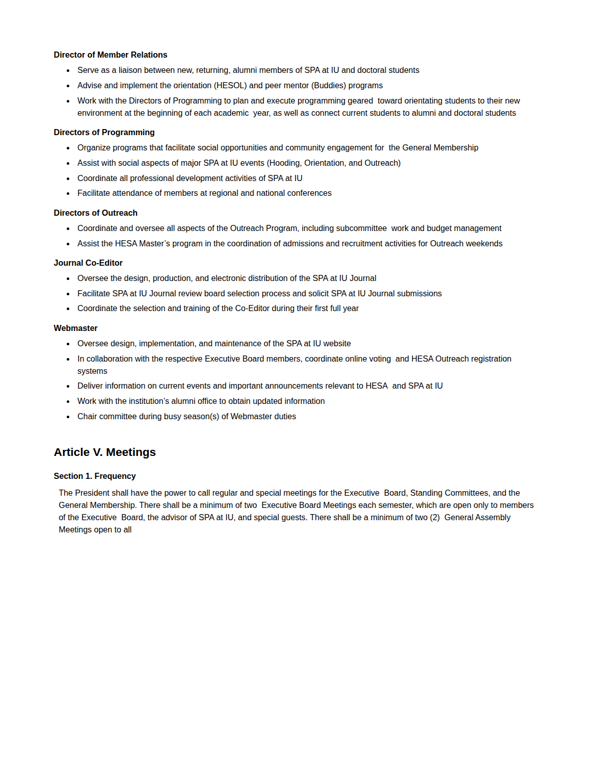Director of Member Relations
Serve as a liaison between new, returning, alumni members of SPA at IU and doctoral students
Advise and implement the orientation (HESOL) and peer mentor (Buddies) programs
Work with the Directors of Programming to plan and execute programming geared toward orientating students to their new environment at the beginning of each academic year, as well as connect current students to alumni and doctoral students
Directors of Programming
Organize programs that facilitate social opportunities and community engagement for the General Membership
Assist with social aspects of major SPA at IU events (Hooding, Orientation, and Outreach)
Coordinate all professional development activities of SPA at IU
Facilitate attendance of members at regional and national conferences
Directors of Outreach
Coordinate and oversee all aspects of the Outreach Program, including subcommittee work and budget management
Assist the HESA Master’s program in the coordination of admissions and recruitment activities for Outreach weekends
Journal Co-Editor
Oversee the design, production, and electronic distribution of the SPA at IU Journal
Facilitate SPA at IU Journal review board selection process and solicit SPA at IU Journal submissions
Coordinate the selection and training of the Co-Editor during their first full year
Webmaster
Oversee design, implementation, and maintenance of the SPA at IU website
In collaboration with the respective Executive Board members, coordinate online voting and HESA Outreach registration systems
Deliver information on current events and important announcements relevant to HESA and SPA at IU
Work with the institution’s alumni office to obtain updated information
Chair committee during busy season(s) of Webmaster duties
Article V. Meetings
Section 1. Frequency
The President shall have the power to call regular and special meetings for the Executive Board, Standing Committees, and the General Membership. There shall be a minimum of two Executive Board Meetings each semester, which are open only to members of the Executive Board, the advisor of SPA at IU, and special guests. There shall be a minimum of two (2) General Assembly Meetings open to all